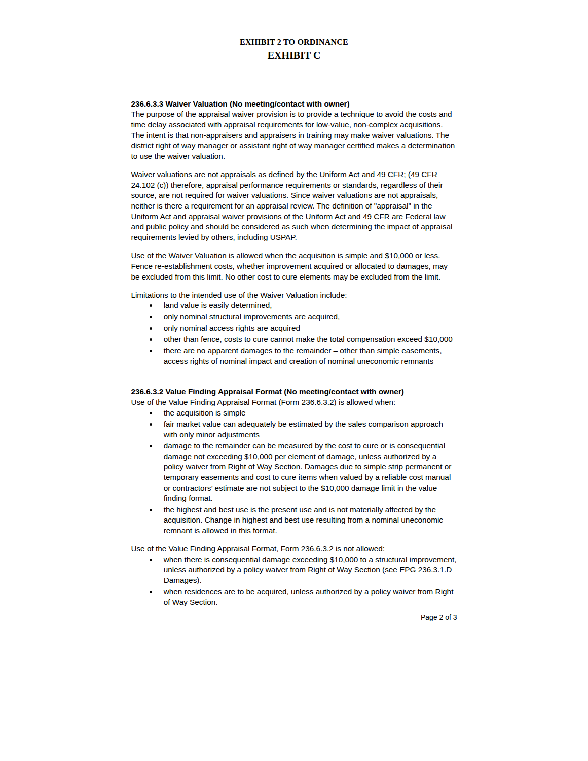EXHIBIT 2 TO ORDINANCE
EXHIBIT C
236.6.3.3 Waiver Valuation (No meeting/contact with owner)
The purpose of the appraisal waiver provision is to provide a technique to avoid the costs and time delay associated with appraisal requirements for low-value, non-complex acquisitions. The intent is that non-appraisers and appraisers in training may make waiver valuations. The district right of way manager or assistant right of way manager certified makes a determination to use the waiver valuation.
Waiver valuations are not appraisals as defined by the Uniform Act and 49 CFR; (49 CFR 24.102 (c)) therefore, appraisal performance requirements or standards, regardless of their source, are not required for waiver valuations. Since waiver valuations are not appraisals, neither is there a requirement for an appraisal review. The definition of "appraisal" in the Uniform Act and appraisal waiver provisions of the Uniform Act and 49 CFR are Federal law and public policy and should be considered as such when determining the impact of appraisal requirements levied by others, including USPAP.
Use of the Waiver Valuation is allowed when the acquisition is simple and $10,000 or less. Fence re-establishment costs, whether improvement acquired or allocated to damages, may be excluded from this limit. No other cost to cure elements may be excluded from the limit.
Limitations to the intended use of the Waiver Valuation include:
land value is easily determined,
only nominal structural improvements are acquired,
only nominal access rights are acquired
other than fence, costs to cure cannot make the total compensation exceed $10,000
there are no apparent damages to the remainder – other than simple easements, access rights of nominal impact and creation of nominal uneconomic remnants
236.6.3.2 Value Finding Appraisal Format (No meeting/contact with owner)
Use of the Value Finding Appraisal Format (Form 236.6.3.2) is allowed when:
the acquisition is simple
fair market value can adequately be estimated by the sales comparison approach with only minor adjustments
damage to the remainder can be measured by the cost to cure or is consequential damage not exceeding $10,000 per element of damage, unless authorized by a policy waiver from Right of Way Section. Damages due to simple strip permanent or temporary easements and cost to cure items when valued by a reliable cost manual or contractors’ estimate are not subject to the $10,000 damage limit in the value finding format.
the highest and best use is the present use and is not materially affected by the acquisition. Change in highest and best use resulting from a nominal uneconomic remnant is allowed in this format.
Use of the Value Finding Appraisal Format, Form 236.6.3.2 is not allowed:
when there is consequential damage exceeding $10,000 to a structural improvement, unless authorized by a policy waiver from Right of Way Section (see EPG 236.3.1.D Damages).
when residences are to be acquired, unless authorized by a policy waiver from Right of Way Section.
Page 2 of 3